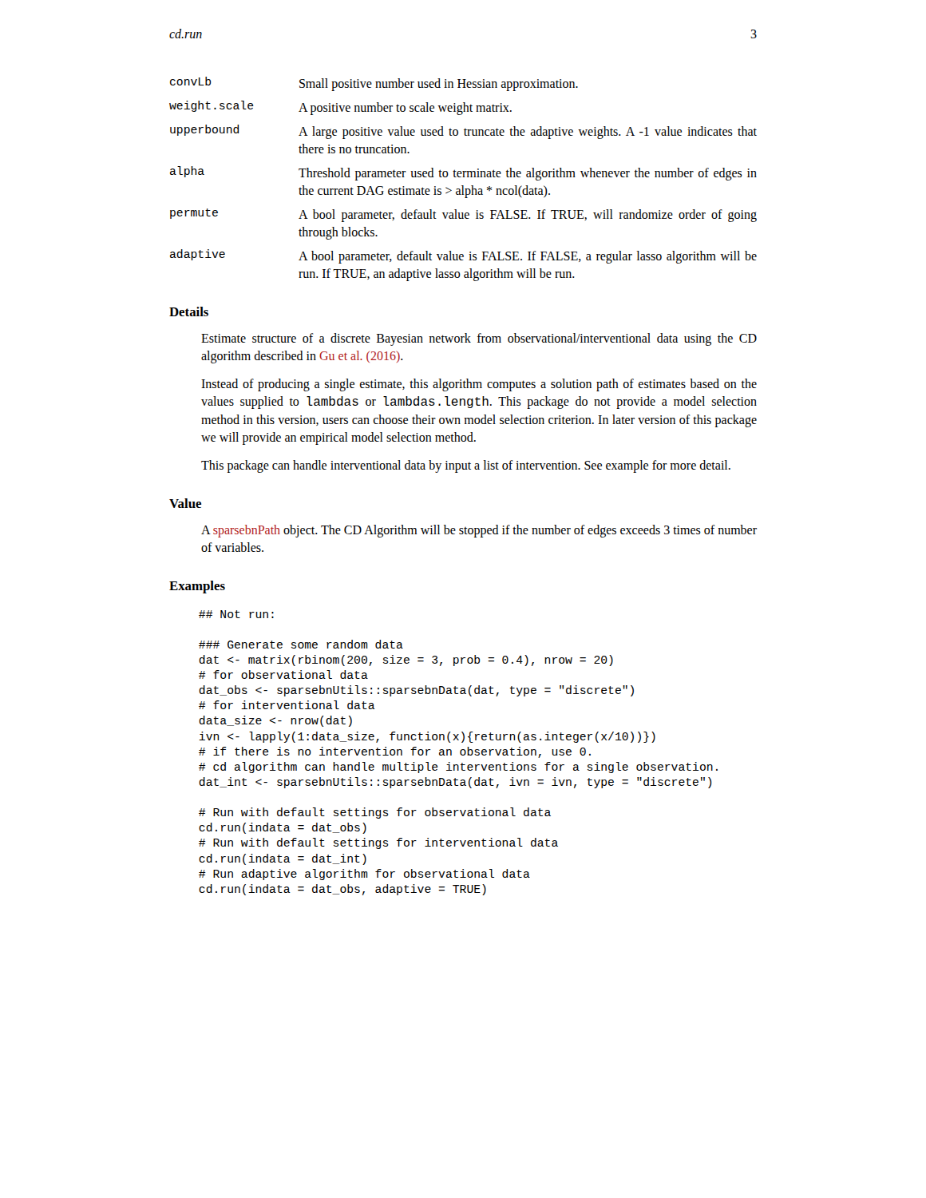cd.run 3
convLb
Small positive number used in Hessian approximation.
weight.scale
A positive number to scale weight matrix.
upperbound
A large positive value used to truncate the adaptive weights. A -1 value indicates that there is no truncation.
alpha
Threshold parameter used to terminate the algorithm whenever the number of edges in the current DAG estimate is > alpha * ncol(data).
permute
A bool parameter, default value is FALSE. If TRUE, will randomize order of going through blocks.
adaptive
A bool parameter, default value is FALSE. If FALSE, a regular lasso algorithm will be run. If TRUE, an adaptive lasso algorithm will be run.
Details
Estimate structure of a discrete Bayesian network from observational/interventional data using the CD algorithm described in Gu et al. (2016).
Instead of producing a single estimate, this algorithm computes a solution path of estimates based on the values supplied to lambdas or lambdas.length. This package do not provide a model selection method in this version, users can choose their own model selection criterion. In later version of this package we will provide an empirical model selection method.
This package can handle interventional data by input a list of intervention. See example for more detail.
Value
A sparsebnPath object. The CD Algorithm will be stopped if the number of edges exceeds 3 times of number of variables.
Examples
## Not run:

### Generate some random data
dat <- matrix(rbinom(200, size = 3, prob = 0.4), nrow = 20)
# for observational data
dat_obs <- sparsebnUtils::sparsebnData(dat, type = "discrete")
# for interventional data
data_size <- nrow(dat)
ivn <- lapply(1:data_size, function(x){return(as.integer(x/10))})
# if there is no intervention for an observation, use 0.
# cd algorithm can handle multiple interventions for a single observation.
dat_int <- sparsebnUtils::sparsebnData(dat, ivn = ivn, type = "discrete")

# Run with default settings for observational data
cd.run(indata = dat_obs)
# Run with default settings for interventional data
cd.run(indata = dat_int)
# Run adaptive algorithm for observational data
cd.run(indata = dat_obs, adaptive = TRUE)